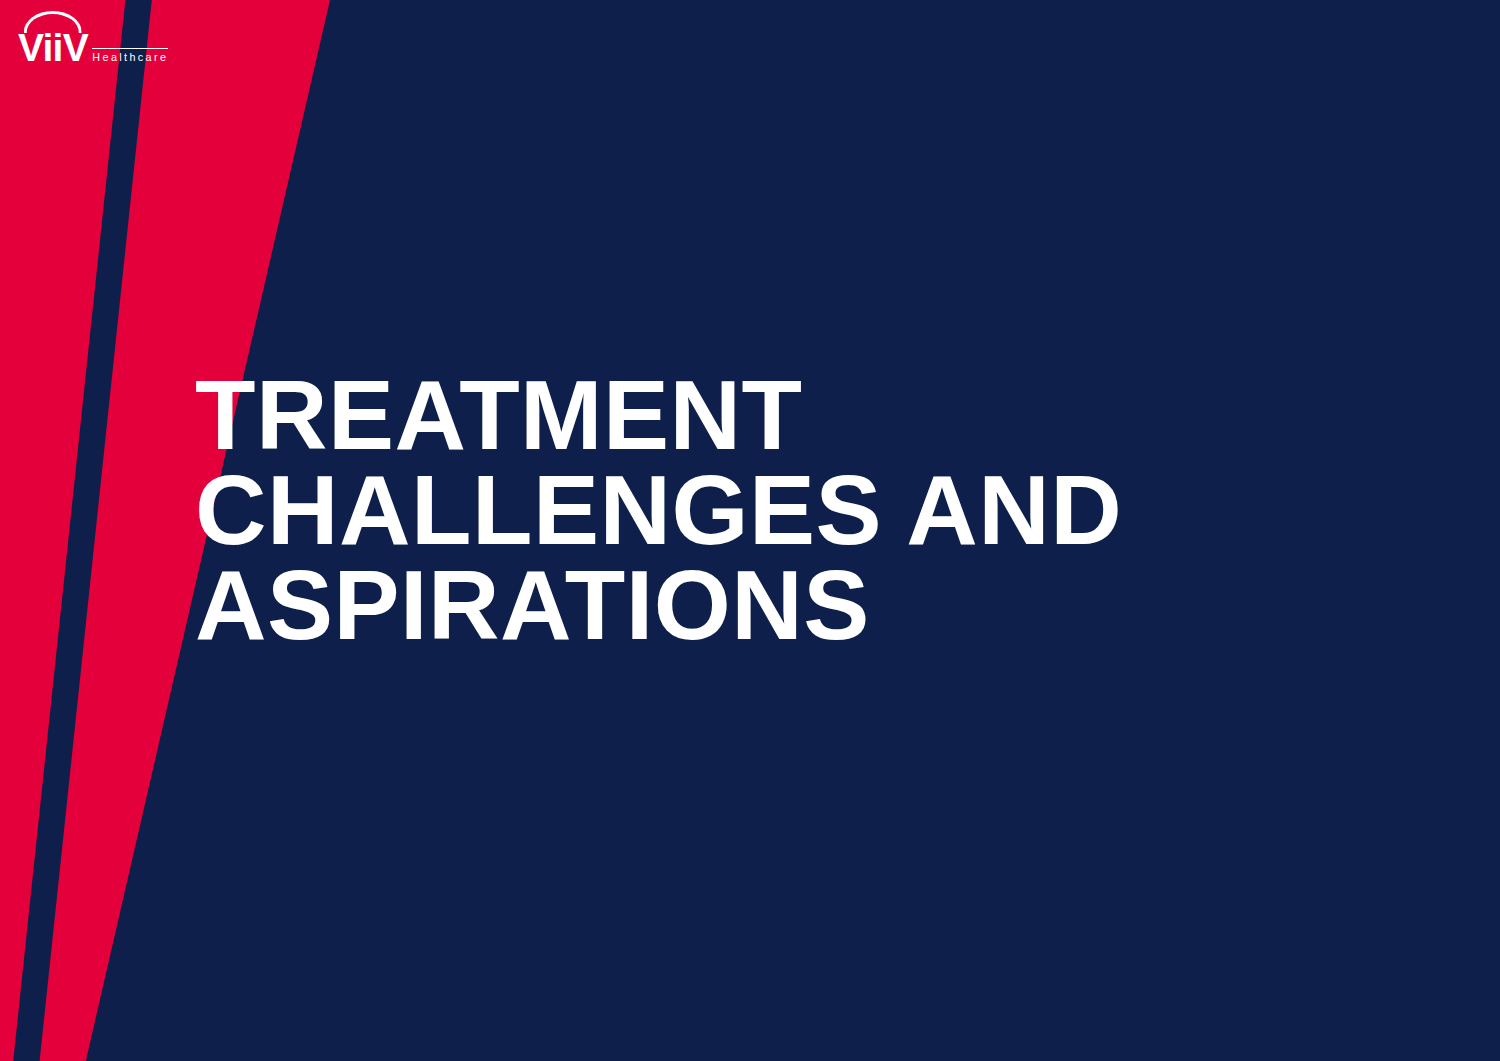ViiV
Healthcare
Treatment Challenges and Aspirations